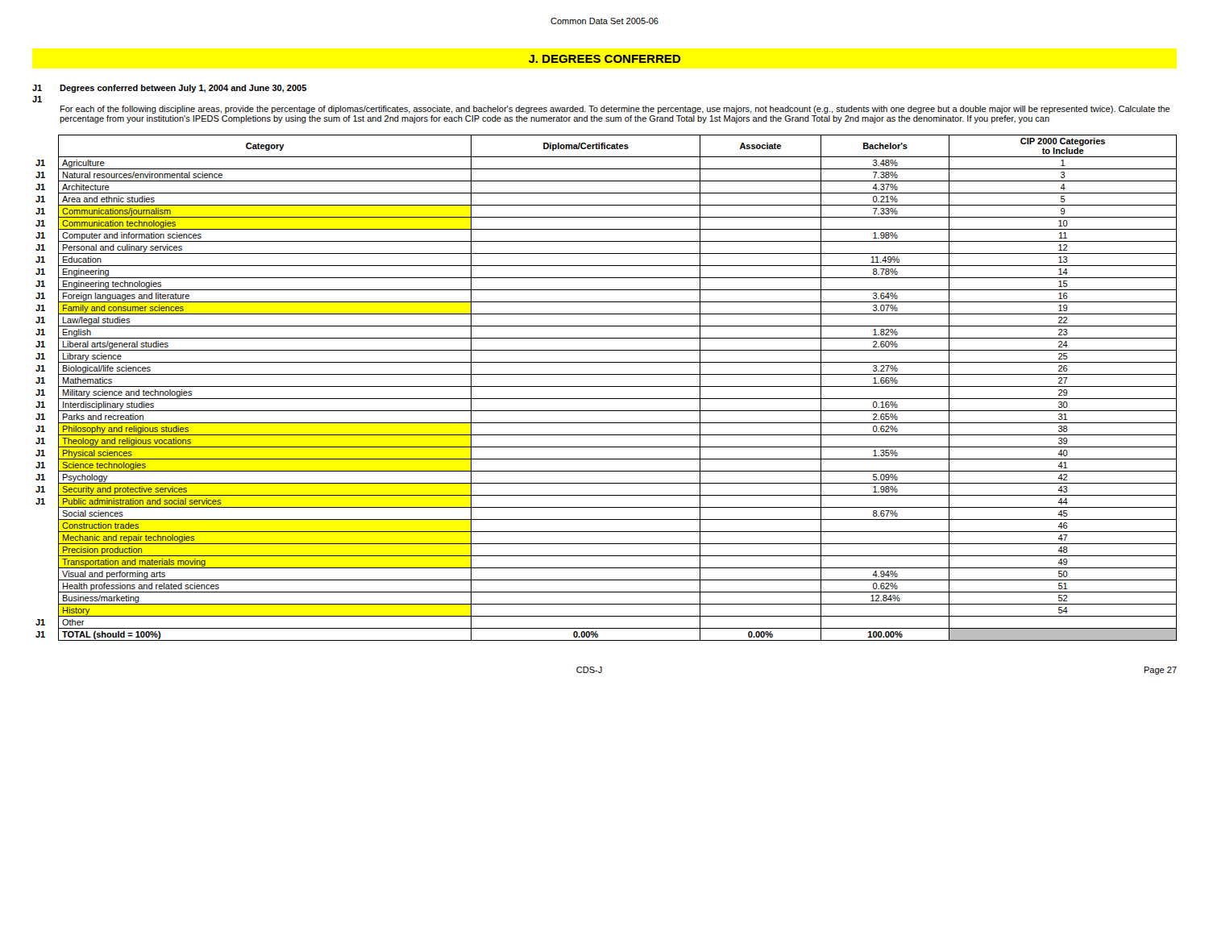Common Data Set 2005-06
J. DEGREES CONFERRED
J1 Degrees conferred between July 1, 2004 and June 30, 2005
J1 For each of the following discipline areas, provide the percentage of diplomas/certificates, associate, and bachelor's degrees awarded. To determine the percentage, use majors, not headcount (e.g., students with one degree but a double major will be represented twice). Calculate the percentage from your institution's IPEDS Completions by using the sum of 1st and 2nd majors for each CIP code as the numerator and the sum of the Grand Total by 1st Majors and the Grand Total by 2nd major as the denominator. If you prefer, you can
| | Category | Diploma/Certificates | Associate | Bachelor's | CIP 2000 Categories to Include |
| --- | --- | --- | --- | --- | --- |
| J1 | Agriculture | | | 3.48% | 1 |
| J1 | Natural resources/environmental science | | | 7.38% | 3 |
| J1 | Architecture | | | 4.37% | 4 |
| J1 | Area and ethnic studies | | | 0.21% | 5 |
| J1 | Communications/journalism | | | 7.33% | 9 |
| J1 | Communication technologies | | | | 10 |
| J1 | Computer and information sciences | | | 1.98% | 11 |
| J1 | Personal and culinary services | | | | 12 |
| J1 | Education | | | 11.49% | 13 |
| J1 | Engineering | | | 8.78% | 14 |
| J1 | Engineering technologies | | | | 15 |
| J1 | Foreign languages and literature | | | 3.64% | 16 |
| J1 | Family and consumer sciences | | | 3.07% | 19 |
| J1 | Law/legal studies | | | | 22 |
| J1 | English | | | 1.82% | 23 |
| J1 | Liberal arts/general studies | | | 2.60% | 24 |
| J1 | Library science | | | | 25 |
| J1 | Biological/life sciences | | | 3.27% | 26 |
| J1 | Mathematics | | | 1.66% | 27 |
| J1 | Military science and technologies | | | | 29 |
| J1 | Interdisciplinary studies | | | 0.16% | 30 |
| J1 | Parks and recreation | | | 2.65% | 31 |
| J1 | Philosophy and religious studies | | | 0.62% | 38 |
| J1 | Theology and religious vocations | | | | 39 |
| J1 | Physical sciences | | | 1.35% | 40 |
| J1 | Science technologies | | | | 41 |
| J1 | Psychology | | | 5.09% | 42 |
| J1 | Security and protective services | | | 1.98% | 43 |
| J1 | Public administration and social services | | | | 44 |
| | Social sciences | | | 8.67% | 45 |
| | Construction trades | | | | 46 |
| | Mechanic and repair technologies | | | | 47 |
| | Precision production | | | | 48 |
| | Transportation and materials moving | | | | 49 |
| | Visual and performing arts | | | 4.94% | 50 |
| | Health professions and related sciences | | | 0.62% | 51 |
| | Business/marketing | | | 12.84% | 52 |
| | History | | | | 54 |
| J1 | Other | | | | |
| J1 | TOTAL (should = 100%) | 0.00% | 0.00% | 100.00% | |
CDS-J
Page 27